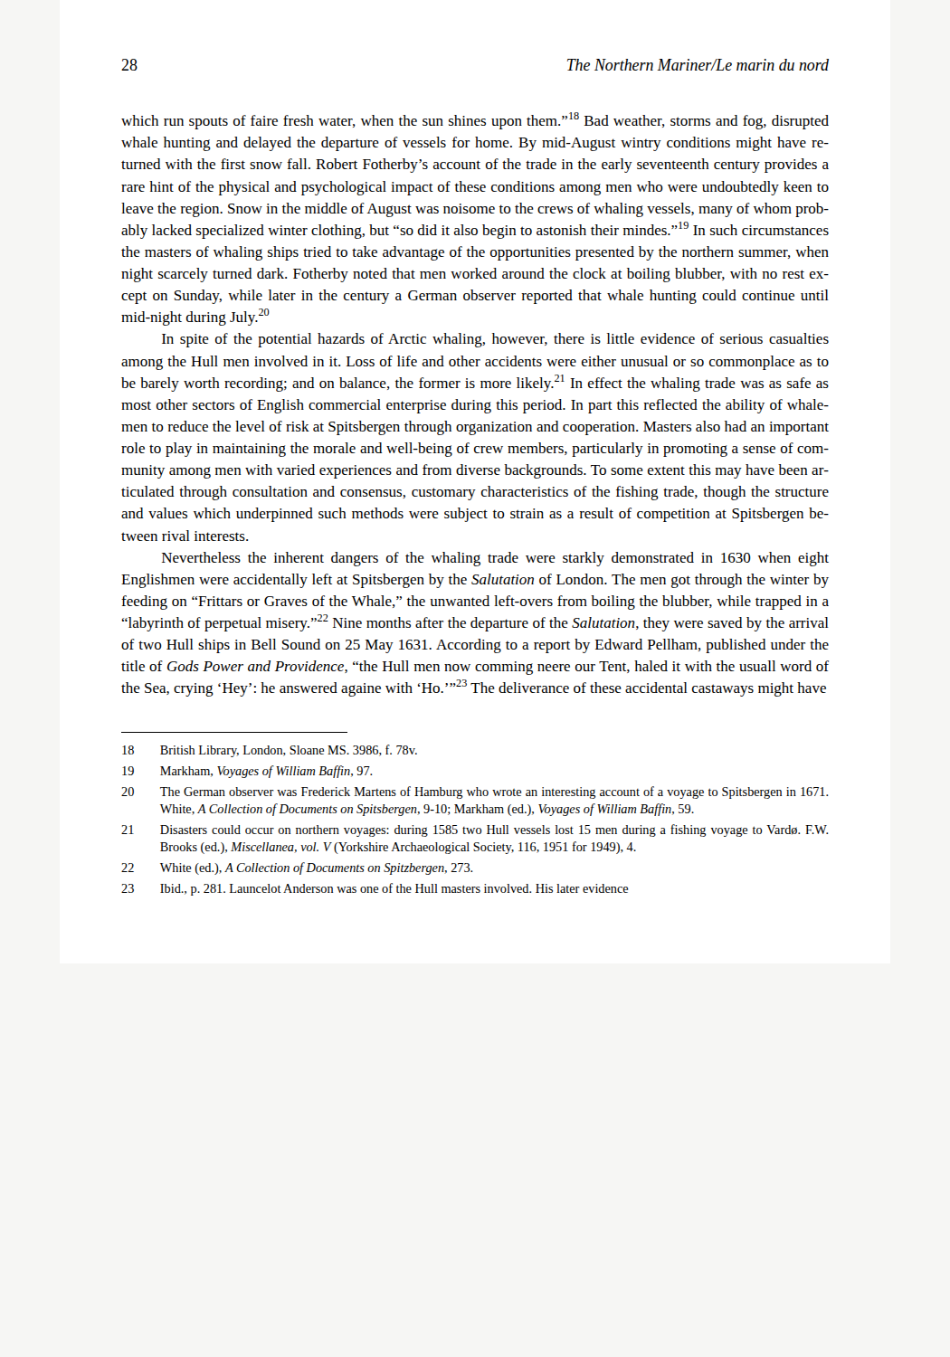28 The Northern Mariner/Le marin du nord
which run spouts of faire fresh water, when the sun shines upon them.”18 Bad weather, storms and fog, disrupted whale hunting and delayed the departure of vessels for home. By mid-August wintry conditions might have returned with the first snow fall. Robert Fotherby’s account of the trade in the early seventeenth century provides a rare hint of the physical and psychological impact of these conditions among men who were undoubtedly keen to leave the region. Snow in the middle of August was noisome to the crews of whaling vessels, many of whom probably lacked specialized winter clothing, but “so did it also begin to astonish their mindes.”19 In such circumstances the masters of whaling ships tried to take advantage of the opportunities presented by the northern summer, when night scarcely turned dark. Fotherby noted that men worked around the clock at boiling blubber, with no rest except on Sunday, while later in the century a German observer reported that whale hunting could continue until mid-night during July.20
In spite of the potential hazards of Arctic whaling, however, there is little evidence of serious casualties among the Hull men involved in it. Loss of life and other accidents were either unusual or so commonplace as to be barely worth recording; and on balance, the former is more likely.21 In effect the whaling trade was as safe as most other sectors of English commercial enterprise during this period. In part this reflected the ability of whalemen to reduce the level of risk at Spitsbergen through organization and cooperation. Masters also had an important role to play in maintaining the morale and well-being of crew members, particularly in promoting a sense of community among men with varied experiences and from diverse backgrounds. To some extent this may have been articulated through consultation and consensus, customary characteristics of the fishing trade, though the structure and values which underpinned such methods were subject to strain as a result of competition at Spitsbergen between rival interests.
Nevertheless the inherent dangers of the whaling trade were starkly demonstrated in 1630 when eight Englishmen were accidentally left at Spitsbergen by the Salutation of London. The men got through the winter by feeding on “Frittars or Graves of the Whale,” the unwanted left-overs from boiling the blubber, while trapped in a “labyrinth of perpetual misery.”22 Nine months after the departure of the Salutation, they were saved by the arrival of two Hull ships in Bell Sound on 25 May 1631. According to a report by Edward Pellham, published under the title of Gods Power and Providence, “the Hull men now comming neere our Tent, haled it with the usuall word of the Sea, crying ‘Hey’: he answered againe with ‘Ho.’”23 The deliverance of these accidental castaways might have
18 British Library, London, Sloane MS. 3986, f. 78v.
19 Markham, Voyages of William Baffin, 97.
20 The German observer was Frederick Martens of Hamburg who wrote an interesting account of a voyage to Spitsbergen in 1671. White, A Collection of Documents on Spitsbergen, 9-10; Markham (ed.), Voyages of William Baffin, 59.
21 Disasters could occur on northern voyages: during 1585 two Hull vessels lost 15 men during a fishing voyage to Vardø. F.W. Brooks (ed.), Miscellanea, vol. V (Yorkshire Archaeological Society, 116, 1951 for 1949), 4.
22 White (ed.), A Collection of Documents on Spitzbergen, 273.
23 Ibid., p. 281. Launcelot Anderson was one of the Hull masters involved. His later evidence